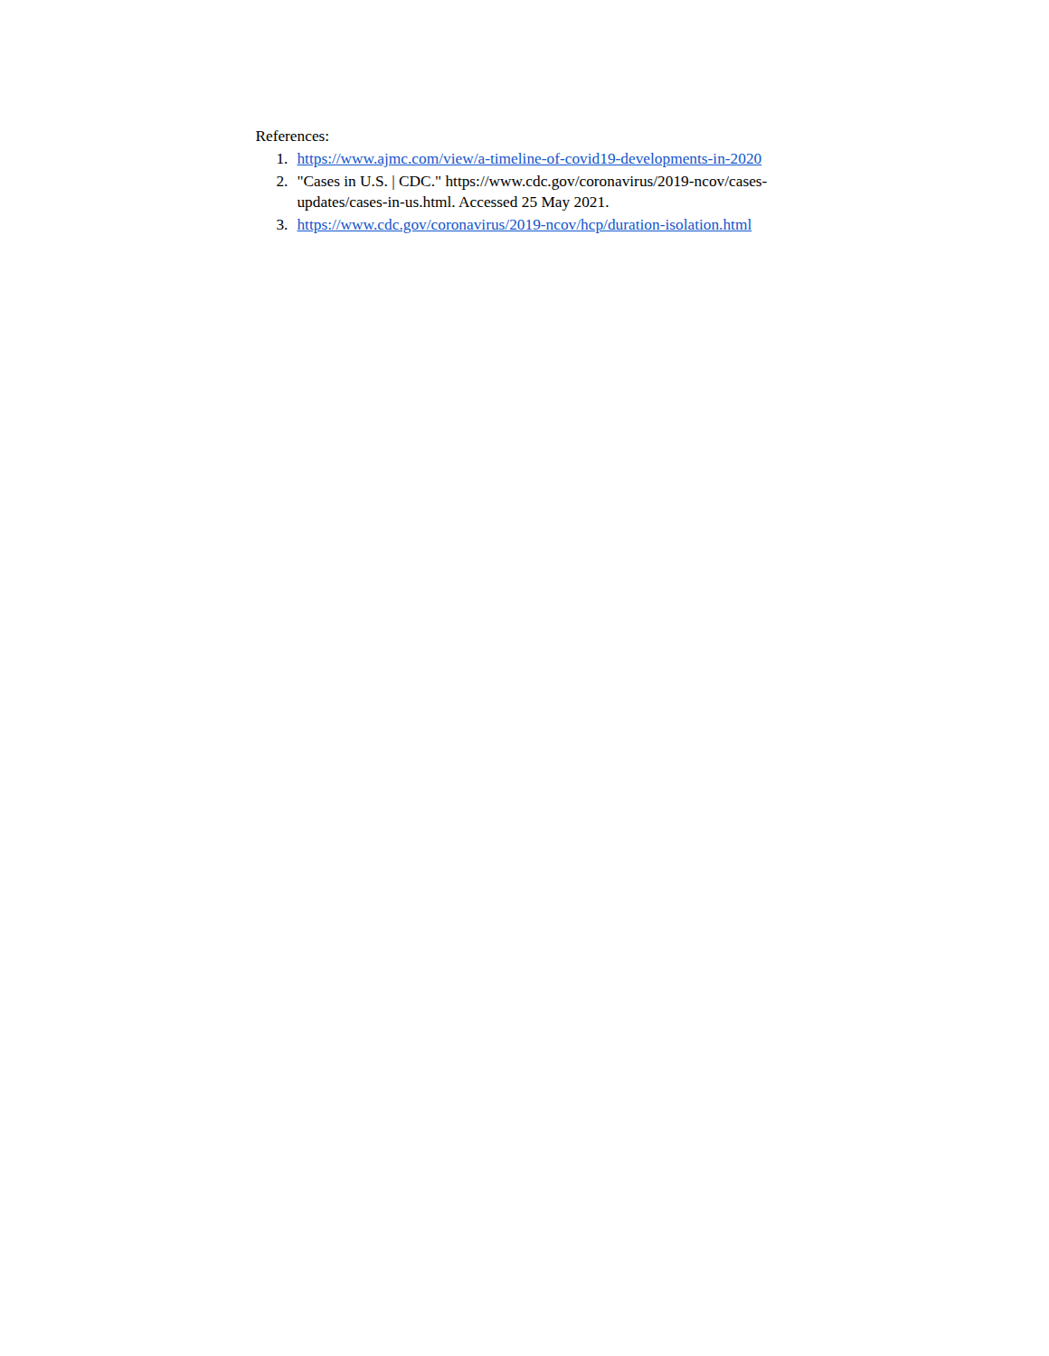References:
https://www.ajmc.com/view/a-timeline-of-covid19-developments-in-2020
"Cases in U.S. | CDC." https://www.cdc.gov/coronavirus/2019-ncov/cases-updates/cases-in-us.html. Accessed 25 May 2021.
https://www.cdc.gov/coronavirus/2019-ncov/hcp/duration-isolation.html